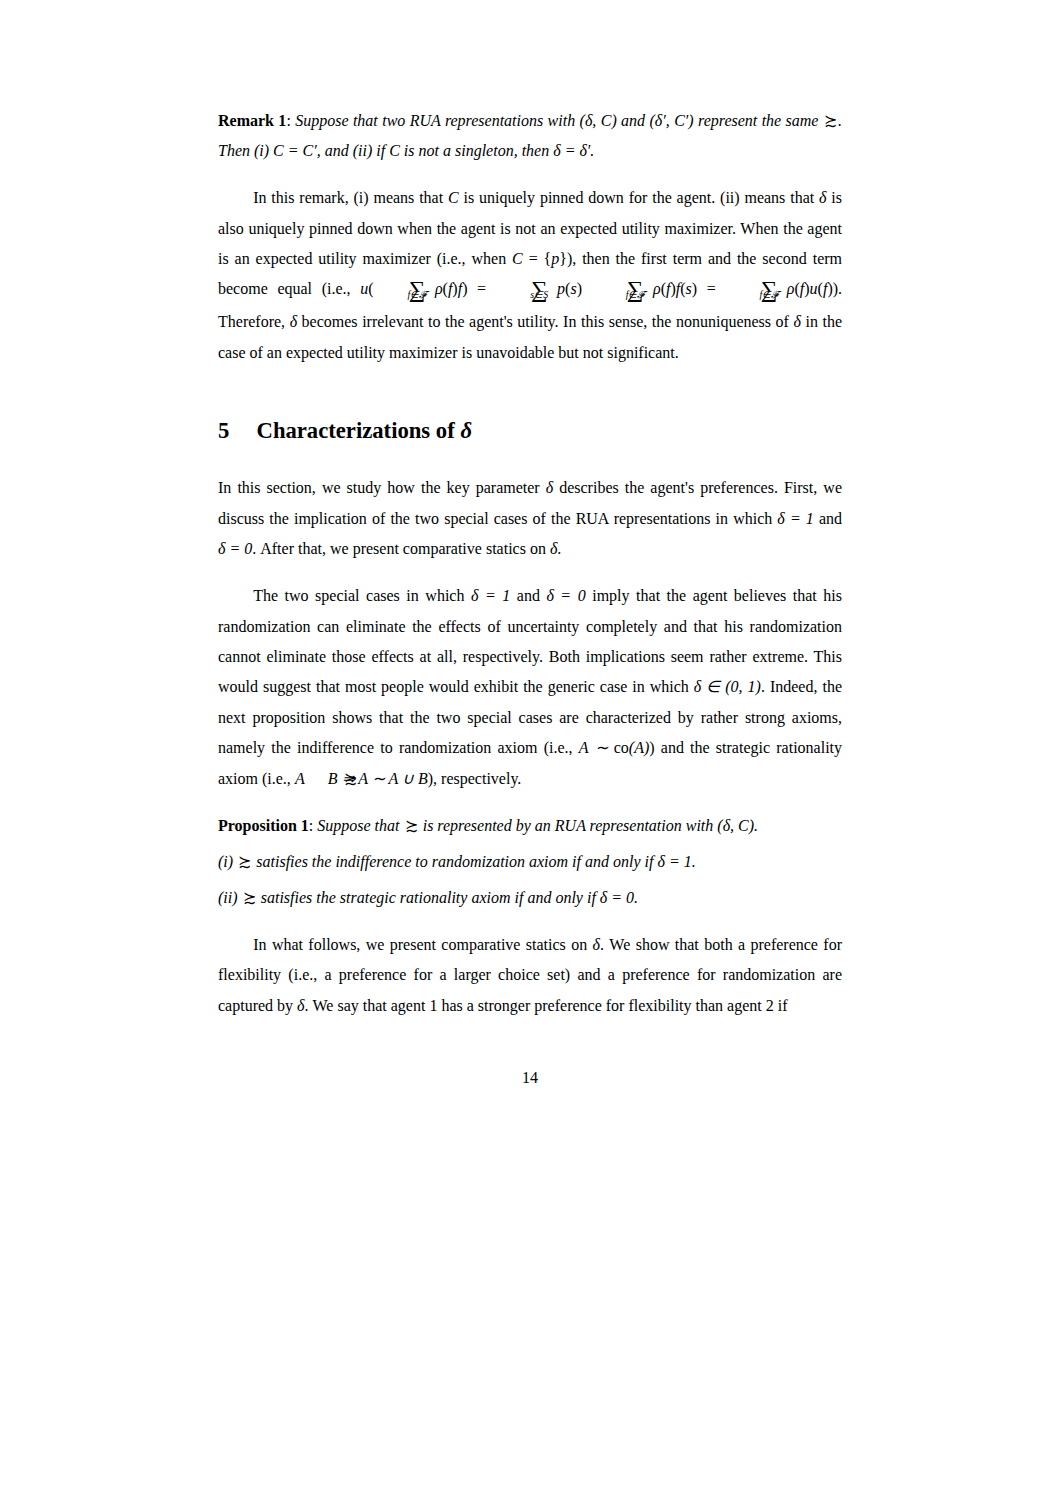Remark 1: Suppose that two RUA representations with (δ, C) and (δ′, C′) represent the same ≿. Then (i) C = C′, and (ii) if C is not a singleton, then δ = δ′.
In this remark, (i) means that C is uniquely pinned down for the agent. (ii) means that δ is also uniquely pinned down when the agent is not an expected utility maximizer. When the agent is an expected utility maximizer (i.e., when C = {p}), then the first term and the second term become equal (i.e., u(∑f∈𝓕 ρ(f)f) = ∑s∈S p(s) ∑f∈𝓕 ρ(f)f(s) = ∑f∈𝓕 ρ(f)u(f)). Therefore, δ becomes irrelevant to the agent's utility. In this sense, the nonuniqueness of δ in the case of an expected utility maximizer is unavoidable but not significant.
5 Characterizations of δ
In this section, we study how the key parameter δ describes the agent's preferences. First, we discuss the implication of the two special cases of the RUA representations in which δ = 1 and δ = 0. After that, we present comparative statics on δ.
The two special cases in which δ = 1 and δ = 0 imply that the agent believes that his randomization can eliminate the effects of uncertainty completely and that his randomization cannot eliminate those effects at all, respectively. Both implications seem rather extreme. This would suggest that most people would exhibit the generic case in which δ ∈ (0, 1). Indeed, the next proposition shows that the two special cases are characterized by rather strong axioms, namely the indifference to randomization axiom (i.e., A ∼ co(A)) and the strategic rationality axiom (i.e., A ≿ B ⇒ A ∼ A ∪ B), respectively.
Proposition 1: Suppose that ≿ is represented by an RUA representation with (δ, C).
(i) ≿ satisfies the indifference to randomization axiom if and only if δ = 1.
(ii) ≿ satisfies the strategic rationality axiom if and only if δ = 0.
In what follows, we present comparative statics on δ. We show that both a preference for flexibility (i.e., a preference for a larger choice set) and a preference for randomization are captured by δ. We say that agent 1 has a stronger preference for flexibility than agent 2 if
14